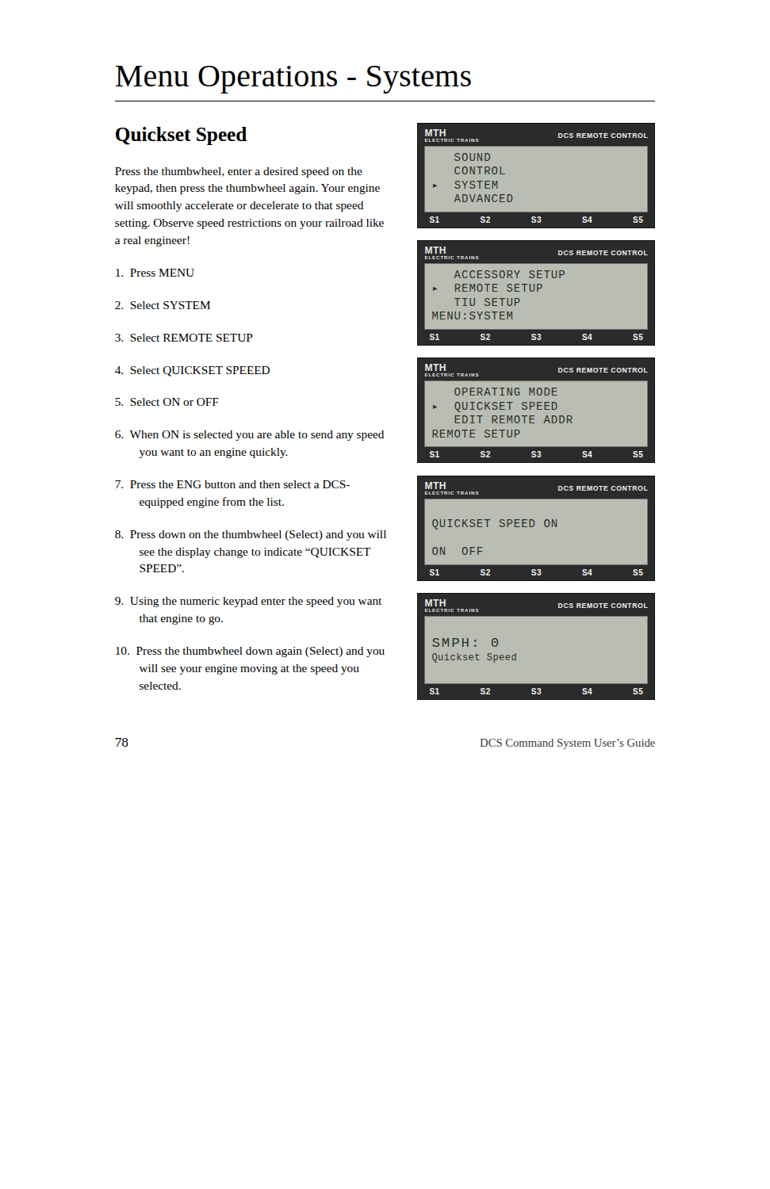Menu Operations - Systems
Quickset Speed
Press the thumbwheel, enter a desired speed on the keypad, then press the thumbwheel again. Your engine will smoothly accelerate or decelerate to that speed setting. Observe speed restrictions on your railroad like a real engineer!
1. Press MENU
2. Select SYSTEM
3. Select REMOTE SETUP
4. Select QUICKSET SPEEED
5. Select ON or OFF
6. When ON is selected you are able to send any speed you want to an engine quickly.
7. Press the ENG button and then select a DCS-equipped engine from the list.
8. Press down on the thumbwheel (Select) and you will see the display change to indicate “QUICKSET SPEED”.
9. Using the numeric keypad enter the speed you want that engine to go.
10. Press the thumbwheel down again (Select) and you will see your engine moving at the speed you selected.
MTHELECTRIC TRAINS
DCS REMOTE CONTROL
SOUND
CONTROL
▸ SYSTEM
ADVANCED
S1 S2 S3 S4 S5
MTHELECTRIC TRAINS
DCS REMOTE CONTROL
ACCESSORY SETUP
▸ REMOTE SETUP
TIU SETUP
MENU:SYSTEM
S1 S2 S3 S4 S5
MTHELECTRIC TRAINS
DCS REMOTE CONTROL
OPERATING MODE
▸ QUICKSET SPEED
EDIT REMOTE ADDR
REMOTE SETUP
S1 S2 S3 S4 S5
MTHELECTRIC TRAINS
DCS REMOTE CONTROL
QUICKSET SPEED ON
ON OFF
S1 S2 S3 S4 S5
MTHELECTRIC TRAINS
DCS REMOTE CONTROL
SMPH: 0
Quickset Speed
S1 S2 S3 S4 S5
78 DCS Command System User’s Guide